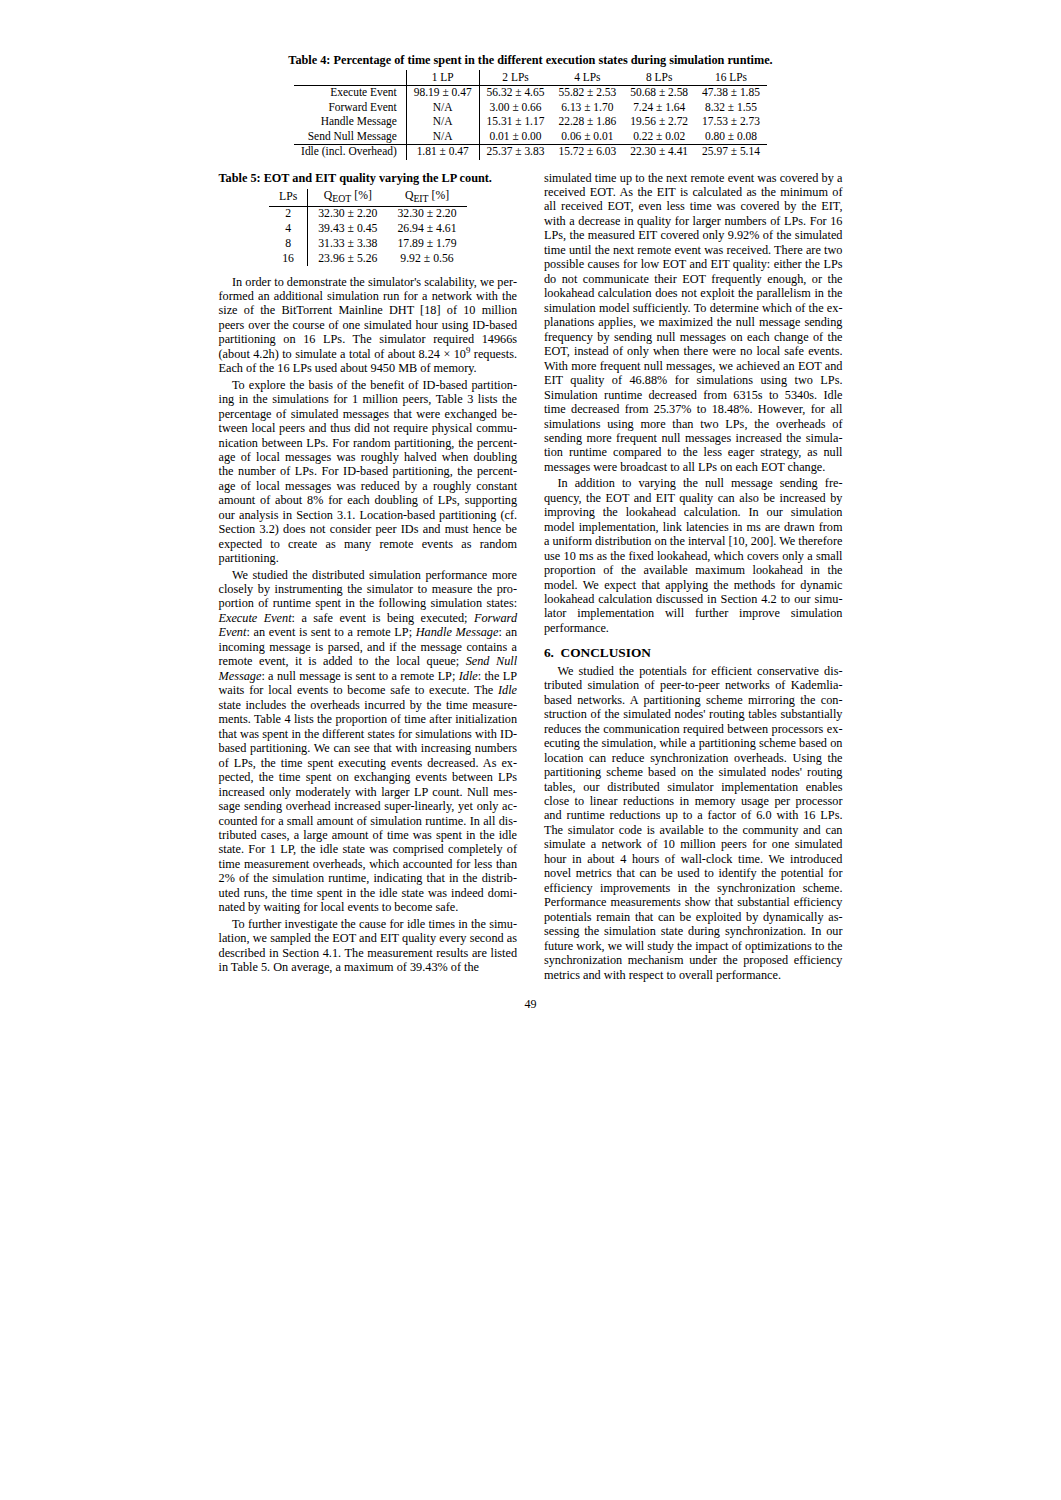Table 4: Percentage of time spent in the different execution states during simulation runtime.
| | 1 LP | 2 LPs | 4 LPs | 8 LPs | 16 LPs |
| Execute Event | 98.19 ± 0.47 | 56.32 ± 4.65 | 55.82 ± 2.53 | 50.68 ± 2.58 | 47.38 ± 1.85 |
| Forward Event | N/A | 3.00 ± 0.66 | 6.13 ± 1.70 | 7.24 ± 1.64 | 8.32 ± 1.55 |
| Handle Message | N/A | 15.31 ± 1.17 | 22.28 ± 1.86 | 19.56 ± 2.72 | 17.53 ± 2.73 |
| Send Null Message | N/A | 0.01 ± 0.00 | 0.06 ± 0.01 | 0.22 ± 0.02 | 0.80 ± 0.08 |
| Idle (incl. Overhead) | 1.81 ± 0.47 | 25.37 ± 3.83 | 15.72 ± 6.03 | 22.30 ± 4.41 | 25.97 ± 5.14 |
Table 5: EOT and EIT quality varying the LP count.
| LPs | Q EOT [%] | Q EIT [%] |
| 2 | 32.30 ± 2.20 | 32.30 ± 2.20 |
| 4 | 39.43 ± 0.45 | 26.94 ± 4.61 |
| 8 | 31.33 ± 3.38 | 17.89 ± 1.79 |
| 16 | 23.96 ± 5.26 | 9.92 ± 0.56 |
In order to demonstrate the simulator's scalability, we performed an additional simulation run for a network with the size of the BitTorrent Mainline DHT [18] of 10 million peers over the course of one simulated hour using ID-based partitioning on 16 LPs. The simulator required 14966s (about 4.2h) to simulate a total of about 8.24 × 109 requests. Each of the 16 LPs used about 9450 MB of memory.
To explore the basis of the benefit of ID-based partitioning in the simulations for 1 million peers, Table 3 lists the percentage of simulated messages that were exchanged between local peers and thus did not require physical communication between LPs. For random partitioning, the percentage of local messages was roughly halved when doubling the number of LPs. For ID-based partitioning, the percentage of local messages was reduced by a roughly constant amount of about 8% for each doubling of LPs, supporting our analysis in Section 3.1. Location-based partitioning (cf. Section 3.2) does not consider peer IDs and must hence be expected to create as many remote events as random partitioning.
We studied the distributed simulation performance more closely by instrumenting the simulator to measure the proportion of runtime spent in the following simulation states: Execute Event: a safe event is being executed; Forward Event: an event is sent to a remote LP; Handle Message: an incoming message is parsed, and if the message contains a remote event, it is added to the local queue; Send Null Message: a null message is sent to a remote LP; Idle: the LP waits for local events to become safe to execute. The Idle state includes the overheads incurred by the time measurements. Table 4 lists the proportion of time after initialization that was spent in the different states for simulations with ID-based partitioning. We can see that with increasing numbers of LPs, the time spent executing events decreased. As expected, the time spent on exchanging events between LPs increased only moderately with larger LP count. Null message sending overhead increased super-linearly, yet only accounted for a small amount of simulation runtime. In all distributed cases, a large amount of time was spent in the idle state. For 1 LP, the idle state was comprised completely of time measurement overheads, which accounted for less than 2% of the simulation runtime, indicating that in the distributed runs, the time spent in the idle state was indeed dominated by waiting for local events to become safe.
To further investigate the cause for idle times in the simulation, we sampled the EOT and EIT quality every second as described in Section 4.1. The measurement results are listed in Table 5. On average, a maximum of 39.43% of the
simulated time up to the next remote event was covered by a received EOT. As the EIT is calculated as the minimum of all received EOT, even less time was covered by the EIT, with a decrease in quality for larger numbers of LPs. For 16 LPs, the measured EIT covered only 9.92% of the simulated time until the next remote event was received. There are two possible causes for low EOT and EIT quality: either the LPs do not communicate their EOT frequently enough, or the lookahead calculation does not exploit the parallelism in the simulation model sufficiently. To determine which of the explanations applies, we maximized the null message sending frequency by sending null messages on each change of the EOT, instead of only when there were no local safe events. With more frequent null messages, we achieved an EOT and EIT quality of 46.88% for simulations using two LPs. Simulation runtime decreased from 6315s to 5340s. Idle time decreased from 25.37% to 18.48%. However, for all simulations using more than two LPs, the overheads of sending more frequent null messages increased the simulation runtime compared to the less eager strategy, as null messages were broadcast to all LPs on each EOT change.
In addition to varying the null message sending frequency, the EOT and EIT quality can also be increased by improving the lookahead calculation. In our simulation model implementation, link latencies in ms are drawn from a uniform distribution on the interval [10, 200]. We therefore use 10 ms as the fixed lookahead, which covers only a small proportion of the available maximum lookahead in the model. We expect that applying the methods for dynamic lookahead calculation discussed in Section 4.2 to our simulator implementation will further improve simulation performance.
6. CONCLUSION
We studied the potentials for efficient conservative distributed simulation of peer-to-peer networks of Kademlia-based networks. A partitioning scheme mirroring the construction of the simulated nodes' routing tables substantially reduces the communication required between processors executing the simulation, while a partitioning scheme based on location can reduce synchronization overheads. Using the partitioning scheme based on the simulated nodes' routing tables, our distributed simulator implementation enables close to linear reductions in memory usage per processor and runtime reductions up to a factor of 6.0 with 16 LPs. The simulator code is available to the community and can simulate a network of 10 million peers for one simulated hour in about 4 hours of wall-clock time. We introduced novel metrics that can be used to identify the potential for efficiency improvements in the synchronization scheme. Performance measurements show that substantial efficiency potentials remain that can be exploited by dynamically assessing the simulation state during synchronization. In our future work, we will study the impact of optimizations to the synchronization mechanism under the proposed efficiency metrics and with respect to overall performance.
49